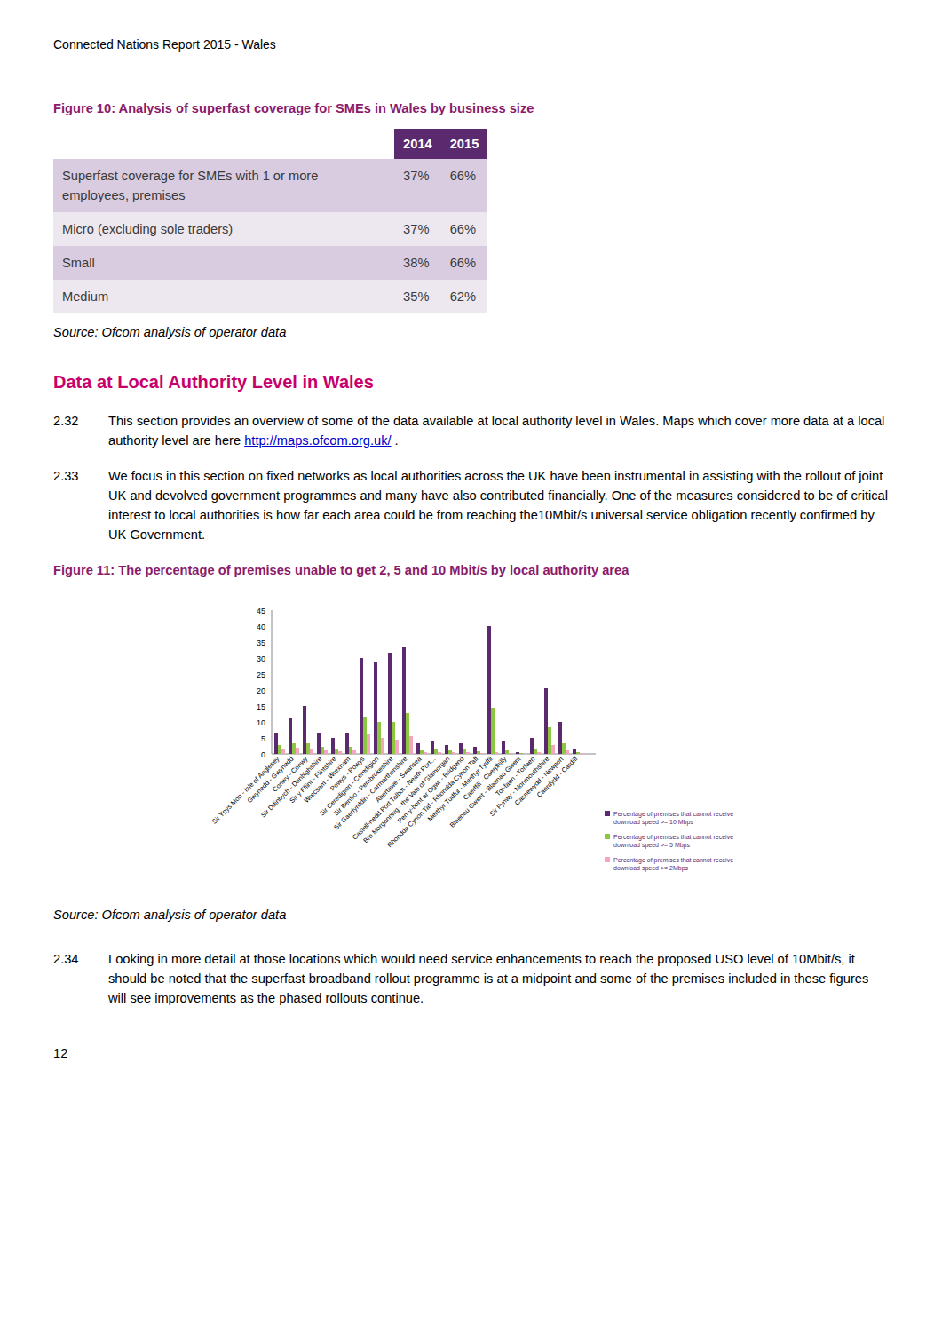Connected Nations Report 2015 - Wales
Figure 10: Analysis of superfast coverage for SMEs in Wales by business size
| | 2014 | 2015 |
| --- | --- | --- |
| Superfast coverage for SMEs with 1 or more employees, premises | 37% | 66% |
| Micro (excluding sole traders) | 37% | 66% |
| Small | 38% | 66% |
| Medium | 35% | 62% |
Source: Ofcom analysis of operator data
Data at Local Authority Level in Wales
2.32
This section provides an overview of some of the data available at local authority level in Wales. Maps which cover more data at a local authority level are here http://maps.ofcom.org.uk/ .
2.33
We focus in this section on fixed networks as local authorities across the UK have been instrumental in assisting with the rollout of joint UK and devolved government programmes and many have also contributed financially. One of the measures considered to be of critical interest to local authorities is how far each area could be from reaching the10Mbit/s universal service obligation recently confirmed by UK Government.
Figure 11: The percentage of premises unable to get 2, 5 and 10 Mbit/s by local authority area
45 40 35 30 25 20 15 10 5 0 Sir Ynys Mon - Isle of Anglesey Gwynedd - Gwynedd Conwy - Conwy Sir Ddinbych - Denbighshire Sir y Fflint - Flintshire Wrecsam - Wrexham Powys - Powys Sir Ceredigion - Ceredigion Sir Benfro - Pembrokeshire Sir Gaerfyrddin - Carmarthenshire Abertawe - Swansea Castell-nedd Port Talbot - Neath Port... Bro Morgannwg - the Vale of Glamorgan Pen-y-bont ar Ogwr - Bridgend Rhondda Cynon Taf - Rhondda Cynon Taff Merthyr Tudful - Merthyr Tydfil Caerffili - Caerphilly Blaenau Gwent - Blaenau Gwent Tor-faen - Torfaen Sir Fynwy - Monmouthshire Casnewydd - Newport Caerdydd - Cardiff Percentage of premises that cannot receive download speed >= 10 Mbps Percentage of premises that cannot receive download speed >= 5 Mbps Percentage of premises that cannot receive download speed >= 2Mbps
Source: Ofcom analysis of operator data
2.34
Looking in more detail at those locations which would need service enhancements to reach the proposed USO level of 10Mbit/s, it should be noted that the superfast broadband rollout programme is at a midpoint and some of the premises included in these figures will see improvements as the phased rollouts continue.
12